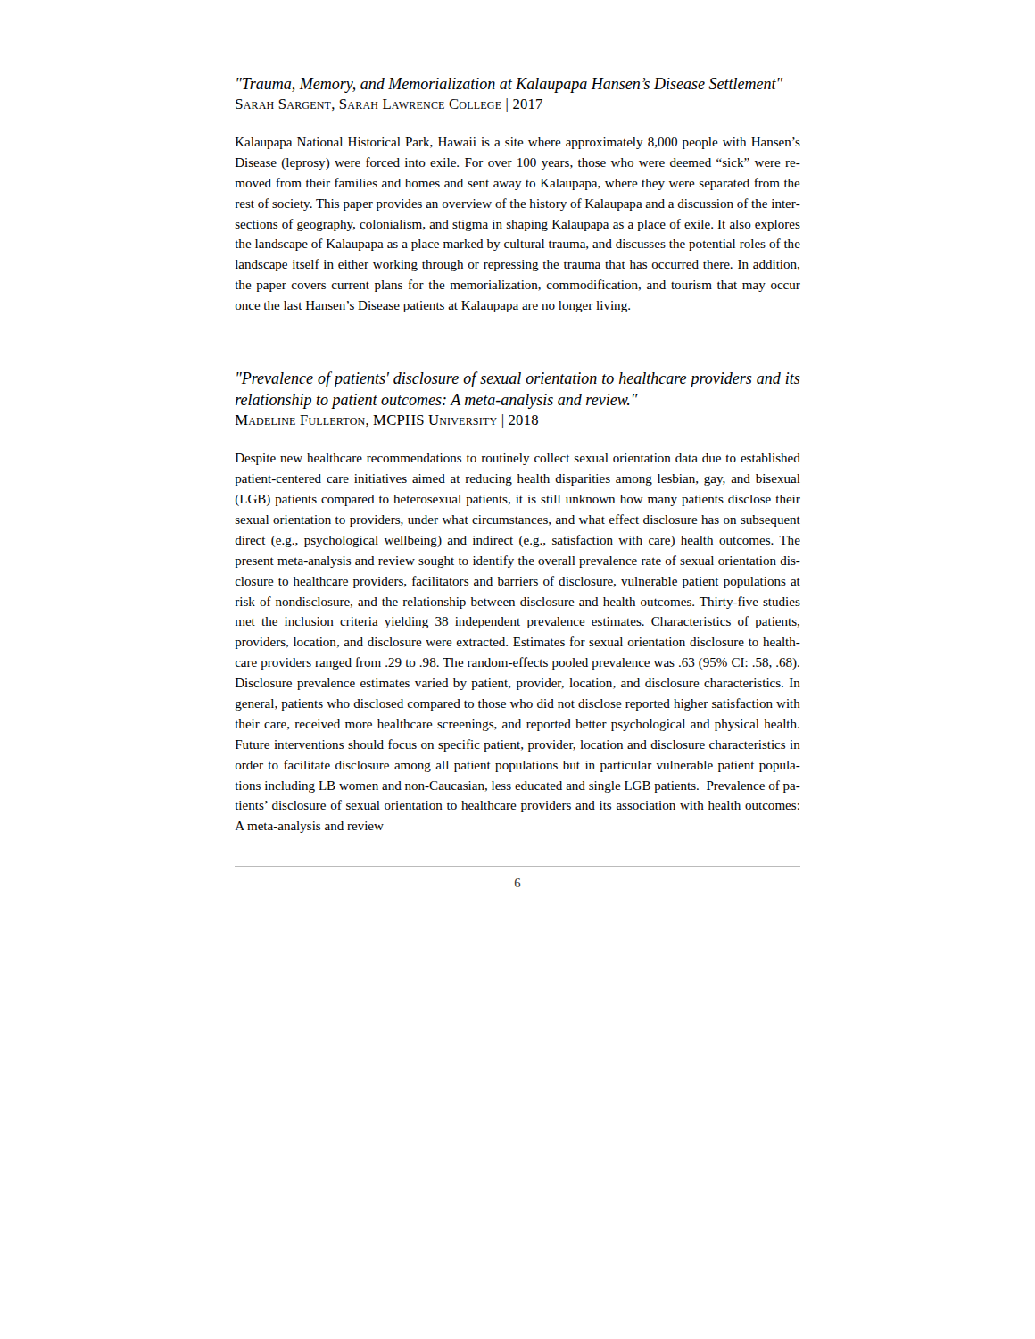"Trauma, Memory, and Memorialization at Kalaupapa Hansen’s Disease Settlement"
Sarah Sargent, Sarah Lawrence College | 2017
Kalaupapa National Historical Park, Hawaii is a site where approximately 8,000 people with Hansen’s Disease (leprosy) were forced into exile. For over 100 years, those who were deemed “sick” were removed from their families and homes and sent away to Kalaupapa, where they were separated from the rest of society. This paper provides an overview of the history of Kalaupapa and a discussion of the intersections of geography, colonialism, and stigma in shaping Kalaupapa as a place of exile. It also explores the landscape of Kalaupapa as a place marked by cultural trauma, and discusses the potential roles of the landscape itself in either working through or repressing the trauma that has occurred there. In addition, the paper covers current plans for the memorialization, commodification, and tourism that may occur once the last Hansen’s Disease patients at Kalaupapa are no longer living.
"Prevalence of patients' disclosure of sexual orientation to healthcare providers and its relationship to patient outcomes: A meta-analysis and review."
Madeline Fullerton, MCPHS University | 2018
Despite new healthcare recommendations to routinely collect sexual orientation data due to established patient-centered care initiatives aimed at reducing health disparities among lesbian, gay, and bisexual (LGB) patients compared to heterosexual patients, it is still unknown how many patients disclose their sexual orientation to providers, under what circumstances, and what effect disclosure has on subsequent direct (e.g., psychological wellbeing) and indirect (e.g., satisfaction with care) health outcomes. The present meta-analysis and review sought to identify the overall prevalence rate of sexual orientation disclosure to healthcare providers, facilitators and barriers of disclosure, vulnerable patient populations at risk of nondisclosure, and the relationship between disclosure and health outcomes. Thirty-five studies met the inclusion criteria yielding 38 independent prevalence estimates. Characteristics of patients, providers, location, and disclosure were extracted. Estimates for sexual orientation disclosure to healthcare providers ranged from .29 to .98. The random-effects pooled prevalence was .63 (95% CI: .58, .68). Disclosure prevalence estimates varied by patient, provider, location, and disclosure characteristics. In general, patients who disclosed compared to those who did not disclose reported higher satisfaction with their care, received more healthcare screenings, and reported better psychological and physical health. Future interventions should focus on specific patient, provider, location and disclosure characteristics in order to facilitate disclosure among all patient populations but in particular vulnerable patient populations including LB women and non-Caucasian, less educated and single LGB patients. Prevalence of patients’ disclosure of sexual orientation to healthcare providers and its association with health outcomes: A meta-analysis and review
6